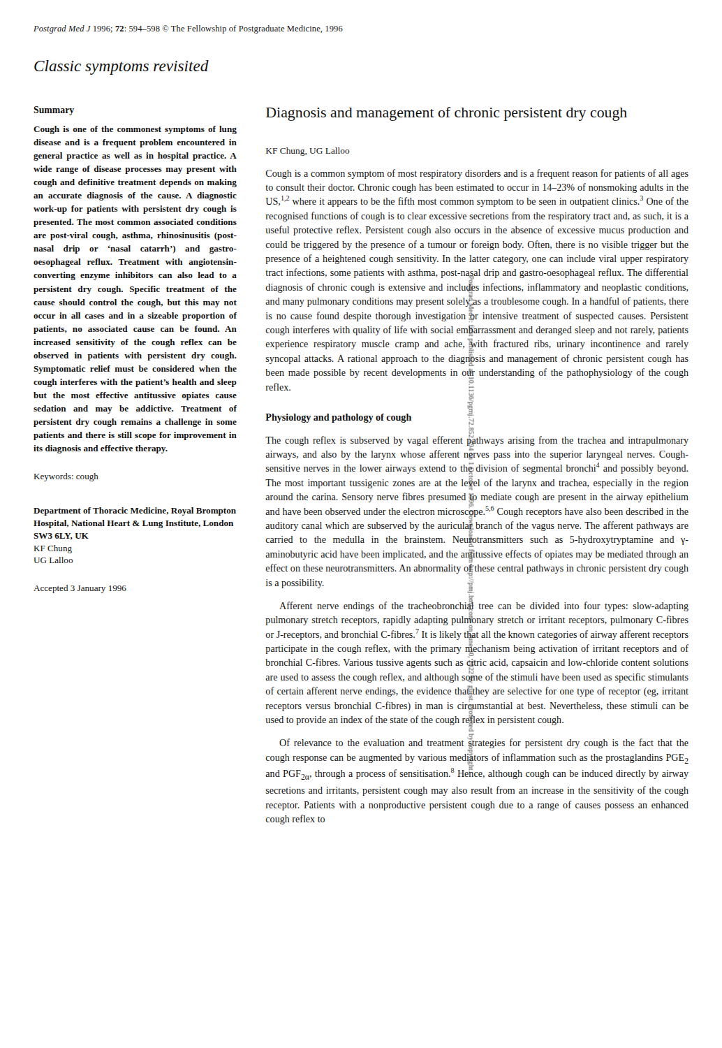Postgrad Med J 1996; 72: 594–598 © The Fellowship of Postgraduate Medicine, 1996
Classic symptoms revisited
Summary
Cough is one of the commonest symptoms of lung disease and is a frequent problem encountered in general practice as well as in hospital practice. A wide range of disease processes may present with cough and definitive treatment depends on making an accurate diagnosis of the cause. A diagnostic work-up for patients with persistent dry cough is presented. The most common associated conditions are post-viral cough, asthma, rhinosinusitis (post-nasal drip or ‘nasal catarrh’) and gastro-oesophageal reflux. Treatment with angiotensin-converting enzyme inhibitors can also lead to a persistent dry cough. Specific treatment of the cause should control the cough, but this may not occur in all cases and in a sizeable proportion of patients, no associated cause can be found. An increased sensitivity of the cough reflex can be observed in patients with persistent dry cough. Symptomatic relief must be considered when the cough interferes with the patient’s health and sleep but the most effective antitussive opiates cause sedation and may be addictive. Treatment of persistent dry cough remains a challenge in some patients and there is still scope for improvement in its diagnosis and effective therapy.
Keywords: cough
Department of Thoracic Medicine, Royal Brompton Hospital, National Heart & Lung Institute, London SW3 6LY, UK
KF Chung
UG Lalloo
Accepted 3 January 1996
Diagnosis and management of chronic persistent dry cough
KF Chung, UG Lalloo
Cough is a common symptom of most respiratory disorders and is a frequent reason for patients of all ages to consult their doctor. Chronic cough has been estimated to occur in 14–23% of nonsmoking adults in the US,1,2 where it appears to be the fifth most common symptom to be seen in outpatient clinics.3 One of the recognised functions of cough is to clear excessive secretions from the respiratory tract and, as such, it is a useful protective reflex. Persistent cough also occurs in the absence of excessive mucus production and could be triggered by the presence of a tumour or foreign body. Often, there is no visible trigger but the presence of a heightened cough sensitivity. In the latter category, one can include viral upper respiratory tract infections, some patients with asthma, post-nasal drip and gastro-oesophageal reflux. The differential diagnosis of chronic cough is extensive and includes infections, inflammatory and neoplastic conditions, and many pulmonary conditions may present solely as a troublesome cough. In a handful of patients, there is no cause found despite thorough investigation or intensive treatment of suspected causes. Persistent cough interferes with quality of life with social embarrassment and deranged sleep and not rarely, patients experience respiratory muscle cramp and ache, with fractured ribs, urinary incontinence and rarely syncopal attacks. A rational approach to the diagnosis and management of chronic persistent cough has been made possible by recent developments in our understanding of the pathophysiology of the cough reflex.
Physiology and pathology of cough
The cough reflex is subserved by vagal efferent pathways arising from the trachea and intrapulmonary airways, and also by the larynx whose afferent nerves pass into the superior laryngeal nerves. Cough-sensitive nerves in the lower airways extend to the division of segmental bronchi4 and possibly beyond. The most important tussigenic zones are at the level of the larynx and trachea, especially in the region around the carina. Sensory nerve fibres presumed to mediate cough are present in the airway epithelium and have been observed under the electron microscope.5,6 Cough receptors have also been described in the auditory canal which are subserved by the auricular branch of the vagus nerve. The afferent pathways are carried to the medulla in the brainstem. Neurotransmitters such as 5-hydroxytryptamine and γ-aminobutyric acid have been implicated, and the antitussive effects of opiates may be mediated through an effect on these neurotransmitters. An abnormality of these central pathways in chronic persistent dry cough is a possibility.
Afferent nerve endings of the tracheobronchial tree can be divided into four types: slow-adapting pulmonary stretch receptors, rapidly adapting pulmonary stretch or irritant receptors, pulmonary C-fibres or J-receptors, and bronchial C-fibres.7 It is likely that all the known categories of airway afferent receptors participate in the cough reflex, with the primary mechanism being activation of irritant receptors and of bronchial C-fibres. Various tussive agents such as citric acid, capsaicin and low-chloride content solutions are used to assess the cough reflex, and although some of the stimuli have been used as specific stimulants of certain afferent nerve endings, the evidence that they are selective for one type of receptor (eg, irritant receptors versus bronchial C-fibres) in man is circumstantial at best. Nevertheless, these stimuli can be used to provide an index of the state of the cough reflex in persistent cough.
Of relevance to the evaluation and treatment strategies for persistent dry cough is the fact that the cough response can be augmented by various mediators of inflammation such as the prostaglandins PGE2 and PGF2α, through a process of sensitisation.8 Hence, although cough can be induced directly by airway secretions and irritants, persistent cough may also result from an increase in the sensitivity of the cough receptor. Patients with a nonproductive persistent cough due to a range of causes possess an enhanced cough reflex to
Postgrad Med J: first published as 10.1136/pgmj.72.852.594 on 1 October 1996. Downloaded from http://pmj.bmj.com/ on June 30, 2022 by guest. Protected by copyright.